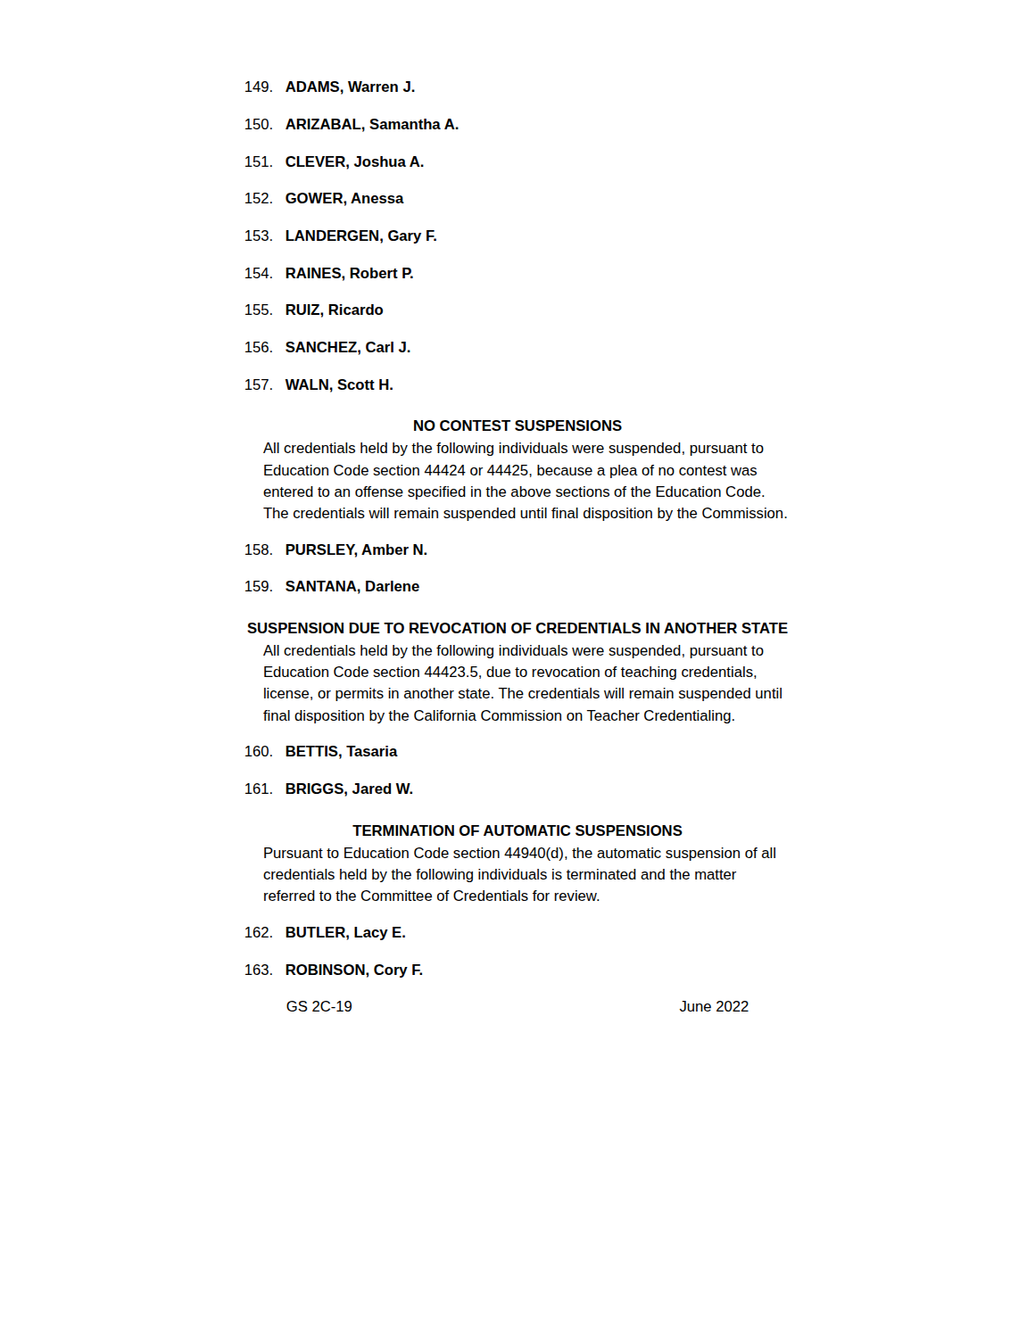149. ADAMS, Warren J.
150. ARIZABAL, Samantha A.
151. CLEVER, Joshua A.
152. GOWER, Anessa
153. LANDERGEN, Gary F.
154. RAINES, Robert P.
155. RUIZ, Ricardo
156. SANCHEZ, Carl J.
157. WALN, Scott H.
NO CONTEST SUSPENSIONS
All credentials held by the following individuals were suspended, pursuant to Education Code section 44424 or 44425, because a plea of no contest was entered to an offense specified in the above sections of the Education Code. The credentials will remain suspended until final disposition by the Commission.
158. PURSLEY, Amber N.
159. SANTANA, Darlene
SUSPENSION DUE TO REVOCATION OF CREDENTIALS IN ANOTHER STATE
All credentials held by the following individuals were suspended, pursuant to Education Code section 44423.5, due to revocation of teaching credentials, license, or permits in another state. The credentials will remain suspended until final disposition by the California Commission on Teacher Credentialing.
160. BETTIS, Tasaria
161. BRIGGS, Jared W.
TERMINATION OF AUTOMATIC SUSPENSIONS
Pursuant to Education Code section 44940(d), the automatic suspension of all credentials held by the following individuals is terminated and the matter referred to the Committee of Credentials for review.
162. BUTLER, Lacy E.
163. ROBINSON, Cory F.
GS 2C-19 June 2022